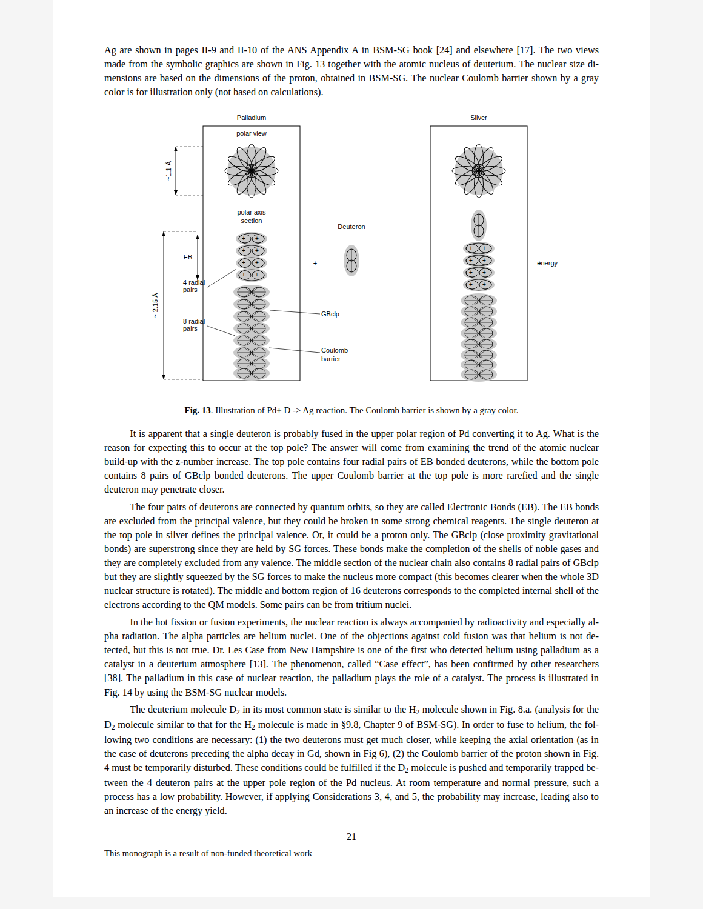Ag are shown in pages II-9 and II-10 of the ANS Appendix A in BSM-SG book [24] and elsewhere [17]. The two views made from the symbolic graphics are shown in Fig. 13 together with the atomic nucleus of deuterium. The nuclear size dimensions are based on the dimensions of the proton, obtained in BSM-SG. The nuclear Coulomb barrier shown by a gray color is for illustration only (not based on calculations).
+ + Palladium Silver polar view ~1.1 Å polar axis section Deuteron + = + energy EB ~ 2.15 Å 4 radial pairs 8 radial pairs GBclp Coulomb barrier
Fig. 13. Illustration of Pd+ D -> Ag reaction. The Coulomb barrier is shown by a gray color.
It is apparent that a single deuteron is probably fused in the upper polar region of Pd converting it to Ag. What is the reason for expecting this to occur at the top pole? The answer will come from examining the trend of the atomic nuclear build-up with the z-number increase. The top pole contains four radial pairs of EB bonded deuterons, while the bottom pole contains 8 pairs of GBclp bonded deuterons. The upper Coulomb barrier at the top pole is more rarefied and the single deuteron may penetrate closer.
The four pairs of deuterons are connected by quantum orbits, so they are called Electronic Bonds (EB). The EB bonds are excluded from the principal valence, but they could be broken in some strong chemical reagents. The single deuteron at the top pole in silver defines the principal valence. Or, it could be a proton only. The GBclp (close proximity gravitational bonds) are superstrong since they are held by SG forces. These bonds make the completion of the shells of noble gases and they are completely excluded from any valence. The middle section of the nuclear chain also contains 8 radial pairs of GBclp but they are slightly squeezed by the SG forces to make the nucleus more compact (this becomes clearer when the whole 3D nuclear structure is rotated). The middle and bottom region of 16 deuterons corresponds to the completed internal shell of the electrons according to the QM models. Some pairs can be from tritium nuclei.
In the hot fission or fusion experiments, the nuclear reaction is always accompanied by radioactivity and especially alpha radiation. The alpha particles are helium nuclei. One of the objections against cold fusion was that helium is not detected, but this is not true. Dr. Les Case from New Hampshire is one of the first who detected helium using palladium as a catalyst in a deuterium atmosphere [13]. The phenomenon, called “Case effect”, has been confirmed by other researchers [38]. The palladium in this case of nuclear reaction, the palladium plays the role of a catalyst. The process is illustrated in Fig. 14 by using the BSM-SG nuclear models.
The deuterium molecule D2 in its most common state is similar to the H2 molecule shown in Fig. 8.a. (analysis for the D2 molecule similar to that for the H2 molecule is made in §9.8, Chapter 9 of BSM-SG). In order to fuse to helium, the following two conditions are necessary: (1) the two deuterons must get much closer, while keeping the axial orientation (as in the case of deuterons preceding the alpha decay in Gd, shown in Fig 6), (2) the Coulomb barrier of the proton shown in Fig. 4 must be temporarily disturbed. These conditions could be fulfilled if the D2 molecule is pushed and temporarily trapped between the 4 deuteron pairs at the upper pole region of the Pd nucleus. At room temperature and normal pressure, such a process has a low probability. However, if applying Considerations 3, 4, and 5, the probability may increase, leading also to an increase of the energy yield.
21
This monograph is a result of non-funded theoretical work